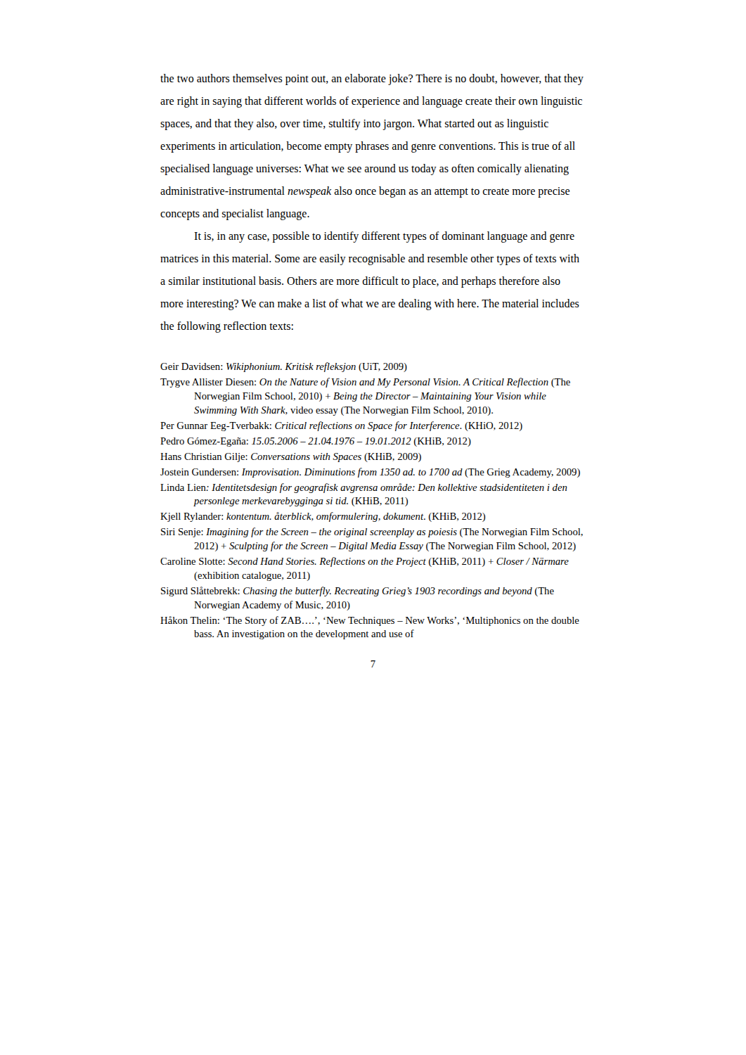the two authors themselves point out, an elaborate joke? There is no doubt, however, that they are right in saying that different worlds of experience and language create their own linguistic spaces, and that they also, over time, stultify into jargon. What started out as linguistic experiments in articulation, become empty phrases and genre conventions. This is true of all specialised language universes: What we see around us today as often comically alienating administrative-instrumental newspeak also once began as an attempt to create more precise concepts and specialist language.
It is, in any case, possible to identify different types of dominant language and genre matrices in this material. Some are easily recognisable and resemble other types of texts with a similar institutional basis. Others are more difficult to place, and perhaps therefore also more interesting? We can make a list of what we are dealing with here. The material includes the following reflection texts:
Geir Davidsen: Wikiphonium. Kritisk refleksjon (UiT, 2009)
Trygve Allister Diesen: On the Nature of Vision and My Personal Vision. A Critical Reflection (The Norwegian Film School, 2010) + Being the Director – Maintaining Your Vision while Swimming With Shark, video essay (The Norwegian Film School, 2010).
Per Gunnar Eeg-Tverbakk: Critical reflections on Space for Interference. (KHiO, 2012)
Pedro Gómez-Egaña: 15.05.2006 – 21.04.1976 – 19.01.2012 (KHiB, 2012)
Hans Christian Gilje: Conversations with Spaces (KHiB, 2009)
Jostein Gundersen: Improvisation. Diminutions from 1350 ad. to 1700 ad (The Grieg Academy, 2009)
Linda Lien: Identitetsdesign for geografisk avgrensa område: Den kollektive stadsidentiteten i den personlege merkevarebygginga si tid. (KHiB, 2011)
Kjell Rylander: kontentum. återblick, omformulering, dokument. (KHiB, 2012)
Siri Senje: Imagining for the Screen – the original screenplay as poiesis (The Norwegian Film School, 2012) + Sculpting for the Screen – Digital Media Essay (The Norwegian Film School, 2012)
Caroline Slotte: Second Hand Stories. Reflections on the Project (KHiB, 2011) + Closer / Närmare (exhibition catalogue, 2011)
Sigurd Slåttebrekk: Chasing the butterfly. Recreating Grieg’s 1903 recordings and beyond (The Norwegian Academy of Music, 2010)
Håkon Thelin: ‘The Story of ZAB….’, ‘New Techniques – New Works’, ‘Multiphonics on the double bass. An investigation on the development and use of
7